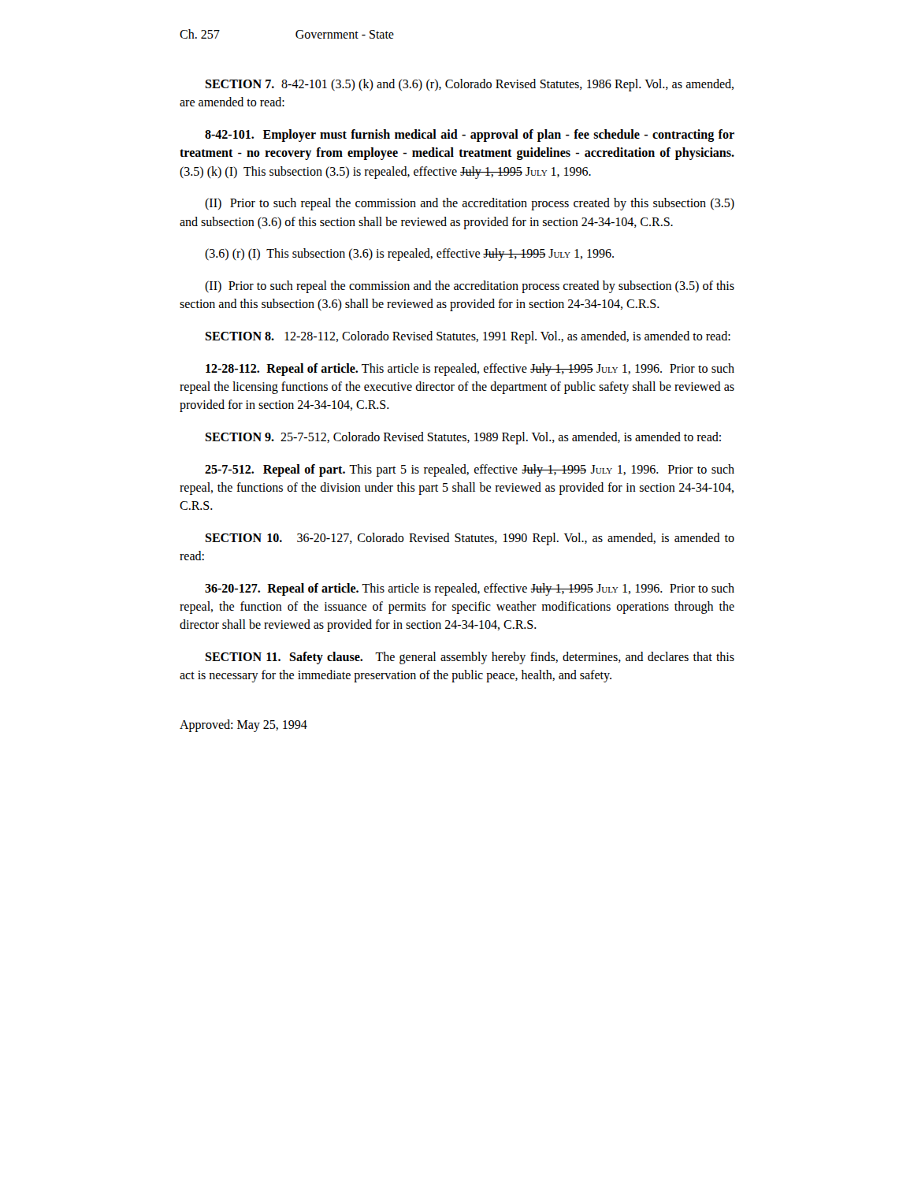Ch. 257 Government - State
SECTION 7. 8-42-101 (3.5) (k) and (3.6) (r), Colorado Revised Statutes, 1986 Repl. Vol., as amended, are amended to read:
8-42-101. Employer must furnish medical aid - approval of plan - fee schedule - contracting for treatment - no recovery from employee - medical treatment guidelines - accreditation of physicians. (3.5) (k) (I) This subsection (3.5) is repealed, effective July 1, 1995 July 1, 1996.
(II) Prior to such repeal the commission and the accreditation process created by this subsection (3.5) and subsection (3.6) of this section shall be reviewed as provided for in section 24-34-104, C.R.S.
(3.6) (r) (I) This subsection (3.6) is repealed, effective July 1, 1995 July 1, 1996.
(II) Prior to such repeal the commission and the accreditation process created by subsection (3.5) of this section and this subsection (3.6) shall be reviewed as provided for in section 24-34-104, C.R.S.
SECTION 8. 12-28-112, Colorado Revised Statutes, 1991 Repl. Vol., as amended, is amended to read:
12-28-112. Repeal of article. This article is repealed, effective July 1, 1995 July 1, 1996. Prior to such repeal the licensing functions of the executive director of the department of public safety shall be reviewed as provided for in section 24-34-104, C.R.S.
SECTION 9. 25-7-512, Colorado Revised Statutes, 1989 Repl. Vol., as amended, is amended to read:
25-7-512. Repeal of part. This part 5 is repealed, effective July 1, 1995 July 1, 1996. Prior to such repeal, the functions of the division under this part 5 shall be reviewed as provided for in section 24-34-104, C.R.S.
SECTION 10. 36-20-127, Colorado Revised Statutes, 1990 Repl. Vol., as amended, is amended to read:
36-20-127. Repeal of article. This article is repealed, effective July 1, 1995 July 1, 1996. Prior to such repeal, the function of the issuance of permits for specific weather modifications operations through the director shall be reviewed as provided for in section 24-34-104, C.R.S.
SECTION 11. Safety clause. The general assembly hereby finds, determines, and declares that this act is necessary for the immediate preservation of the public peace, health, and safety.
Approved: May 25, 1994